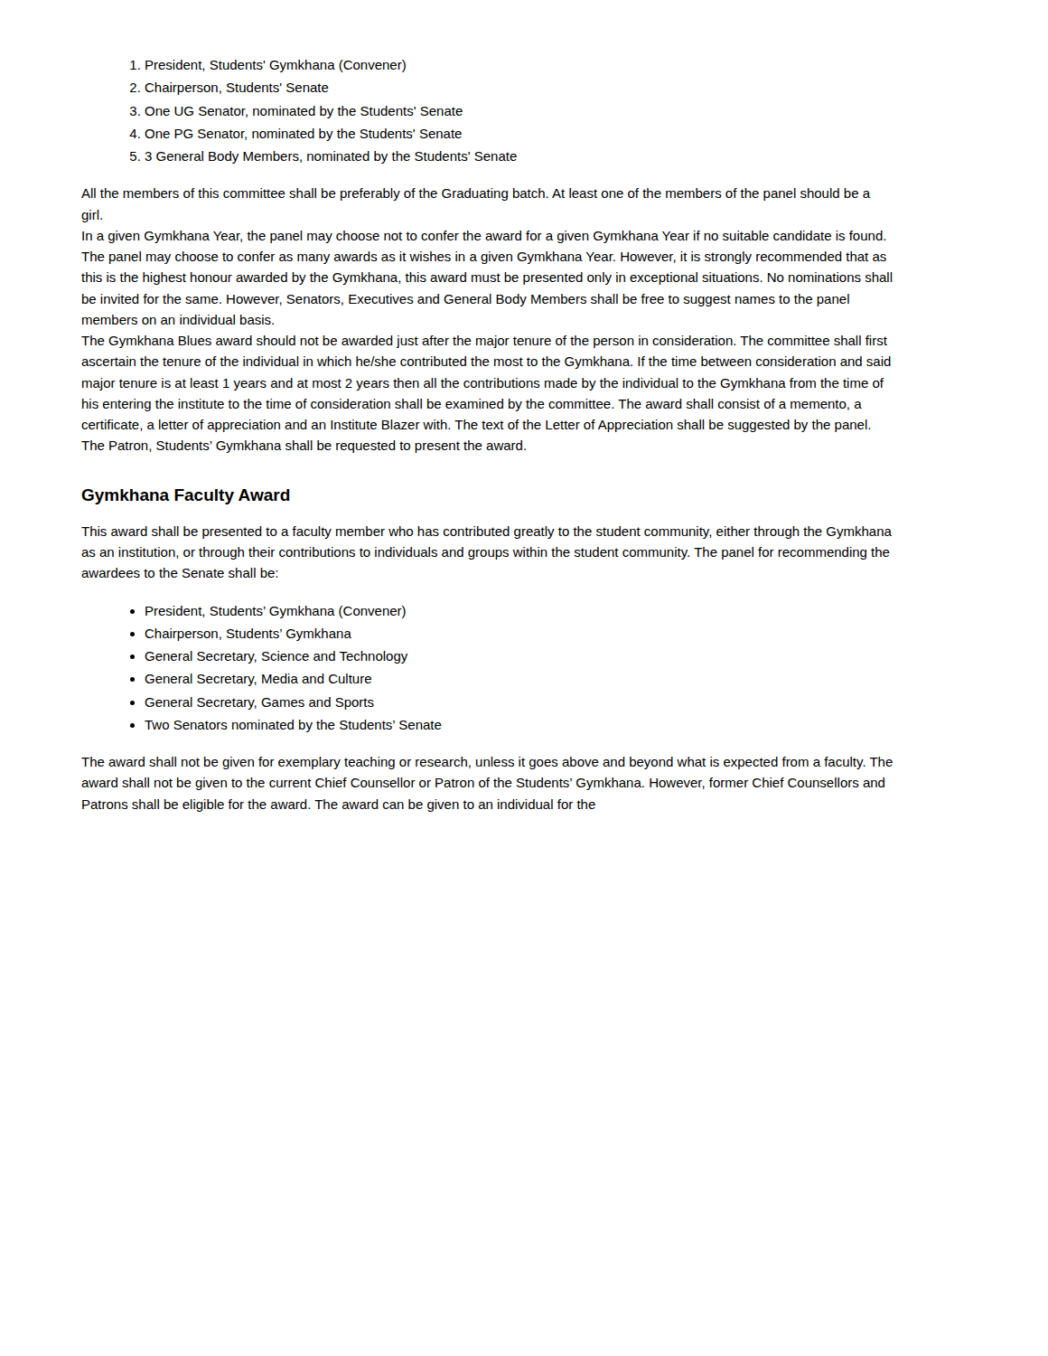President, Students' Gymkhana (Convener)
Chairperson, Students' Senate
One UG Senator, nominated by the Students' Senate
One PG Senator, nominated by the Students' Senate
3 General Body Members, nominated by the Students' Senate
All the members of this committee shall be preferably of the Graduating batch. At least one of the members of the panel should be a girl.
In a given Gymkhana Year, the panel may choose not to confer the award for a given Gymkhana Year if no suitable candidate is found. The panel may choose to confer as many awards as it wishes in a given Gymkhana Year. However, it is strongly recommended that as this is the highest honour awarded by the Gymkhana, this award must be presented only in exceptional situations. No nominations shall be invited for the same. However, Senators, Executives and General Body Members shall be free to suggest names to the panel members on an individual basis.
The Gymkhana Blues award should not be awarded just after the major tenure of the person in consideration. The committee shall first ascertain the tenure of the individual in which he/she contributed the most to the Gymkhana. If the time between consideration and said major tenure is at least 1 years and at most 2 years then all the contributions made by the individual to the Gymkhana from the time of his entering the institute to the time of consideration shall be examined by the committee. The award shall consist of a memento, a certificate, a letter of appreciation and an Institute Blazer with. The text of the Letter of Appreciation shall be suggested by the panel. The Patron, Students’ Gymkhana shall be requested to present the award.
Gymkhana Faculty Award
This award shall be presented to a faculty member who has contributed greatly to the student community, either through the Gymkhana as an institution, or through their contributions to individuals and groups within the student community. The panel for recommending the awardees to the Senate shall be:
President, Students’ Gymkhana (Convener)
Chairperson, Students’ Gymkhana
General Secretary, Science and Technology
General Secretary, Media and Culture
General Secretary, Games and Sports
Two Senators nominated by the Students’ Senate
The award shall not be given for exemplary teaching or research, unless it goes above and beyond what is expected from a faculty. The award shall not be given to the current Chief Counsellor or Patron of the Students’ Gymkhana. However, former Chief Counsellors and Patrons shall be eligible for the award. The award can be given to an individual for the